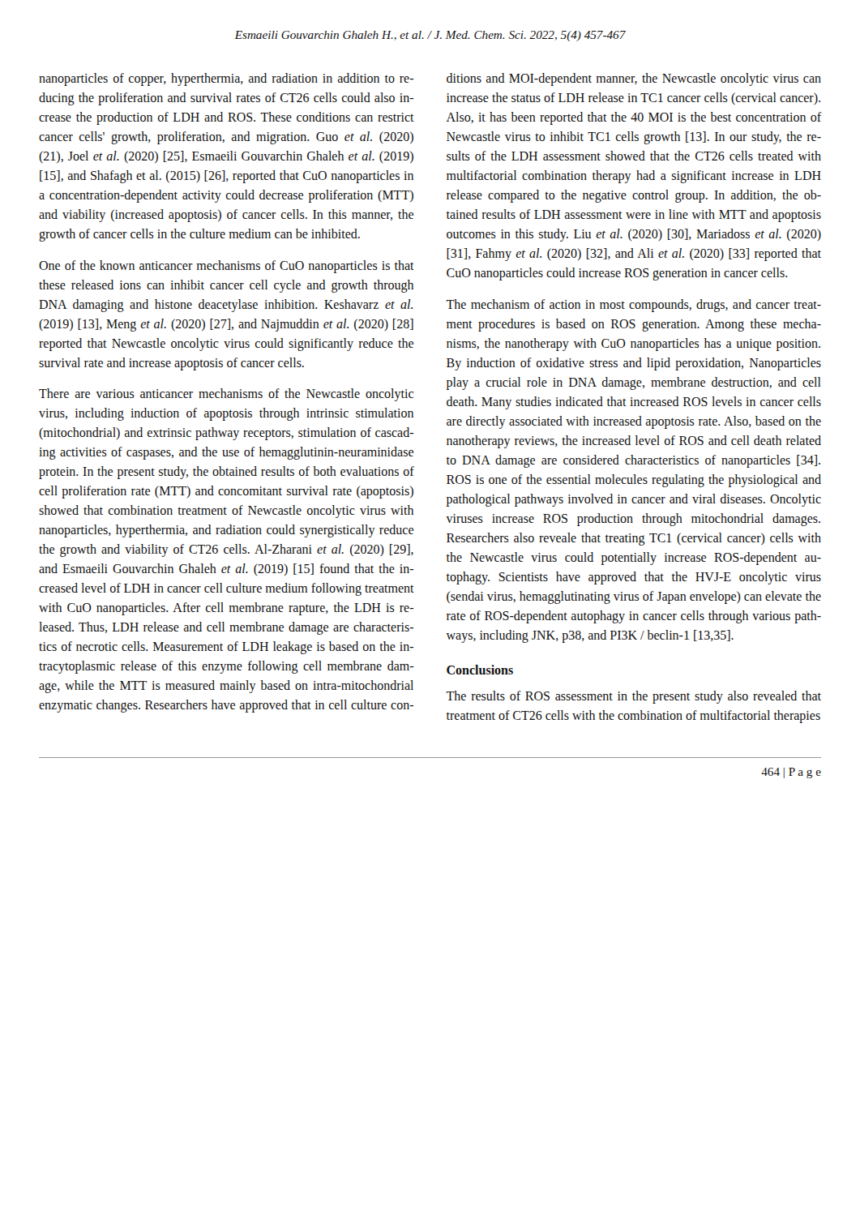Esmaeili Gouvarchin Ghaleh H., et al. / J. Med. Chem. Sci. 2022, 5(4) 457-467
nanoparticles of copper, hyperthermia, and radiation in addition to reducing the proliferation and survival rates of CT26 cells could also increase the production of LDH and ROS. These conditions can restrict cancer cells' growth, proliferation, and migration. Guo et al. (2020) (21), Joel et al. (2020) [25], Esmaeili Gouvarchin Ghaleh et al. (2019) [15], and Shafagh et al. (2015) [26], reported that CuO nanoparticles in a concentration-dependent activity could decrease proliferation (MTT) and viability (increased apoptosis) of cancer cells. In this manner, the growth of cancer cells in the culture medium can be inhibited.
One of the known anticancer mechanisms of CuO nanoparticles is that these released ions can inhibit cancer cell cycle and growth through DNA damaging and histone deacetylase inhibition. Keshavarz et al. (2019) [13], Meng et al. (2020) [27], and Najmuddin et al. (2020) [28] reported that Newcastle oncolytic virus could significantly reduce the survival rate and increase apoptosis of cancer cells.
There are various anticancer mechanisms of the Newcastle oncolytic virus, including induction of apoptosis through intrinsic stimulation (mitochondrial) and extrinsic pathway receptors, stimulation of cascading activities of caspases, and the use of hemagglutinin-neuraminidase protein. In the present study, the obtained results of both evaluations of cell proliferation rate (MTT) and concomitant survival rate (apoptosis) showed that combination treatment of Newcastle oncolytic virus with nanoparticles, hyperthermia, and radiation could synergistically reduce the growth and viability of CT26 cells. Al-Zharani et al. (2020) [29], and Esmaeili Gouvarchin Ghaleh et al. (2019) [15] found that the increased level of LDH in cancer cell culture medium following treatment with CuO nanoparticles. After cell membrane rapture, the LDH is released. Thus, LDH release and cell membrane damage are characteristics of necrotic cells. Measurement of LDH leakage is based on the intracytoplasmic release of this enzyme following cell membrane damage, while the MTT is measured mainly based on intra-mitochondrial enzymatic changes. Researchers have approved that in cell culture conditions and MOI-dependent manner, the Newcastle oncolytic virus can increase the status of LDH release in TC1 cancer cells (cervical cancer). Also, it has been reported that the 40 MOI is the best concentration of Newcastle virus to inhibit TC1 cells growth [13]. In our study, the results of the LDH assessment showed that the CT26 cells treated with multifactorial combination therapy had a significant increase in LDH release compared to the negative control group. In addition, the obtained results of LDH assessment were in line with MTT and apoptosis outcomes in this study. Liu et al. (2020) [30], Mariadoss et al. (2020) [31], Fahmy et al. (2020) [32], and Ali et al. (2020) [33] reported that CuO nanoparticles could increase ROS generation in cancer cells.
The mechanism of action in most compounds, drugs, and cancer treatment procedures is based on ROS generation. Among these mechanisms, the nanotherapy with CuO nanoparticles has a unique position. By induction of oxidative stress and lipid peroxidation, Nanoparticles play a crucial role in DNA damage, membrane destruction, and cell death. Many studies indicated that increased ROS levels in cancer cells are directly associated with increased apoptosis rate. Also, based on the nanotherapy reviews, the increased level of ROS and cell death related to DNA damage are considered characteristics of nanoparticles [34]. ROS is one of the essential molecules regulating the physiological and pathological pathways involved in cancer and viral diseases. Oncolytic viruses increase ROS production through mitochondrial damages. Researchers also reveale that treating TC1 (cervical cancer) cells with the Newcastle virus could potentially increase ROS-dependent autophagy. Scientists have approved that the HVJ-E oncolytic virus (sendai virus, hemagglutinating virus of Japan envelope) can elevate the rate of ROS-dependent autophagy in cancer cells through various pathways, including JNK, p38, and PI3K / beclin-1 [13,35].
Conclusions
The results of ROS assessment in the present study also revealed that treatment of CT26 cells with the combination of multifactorial therapies
464 | P a g e